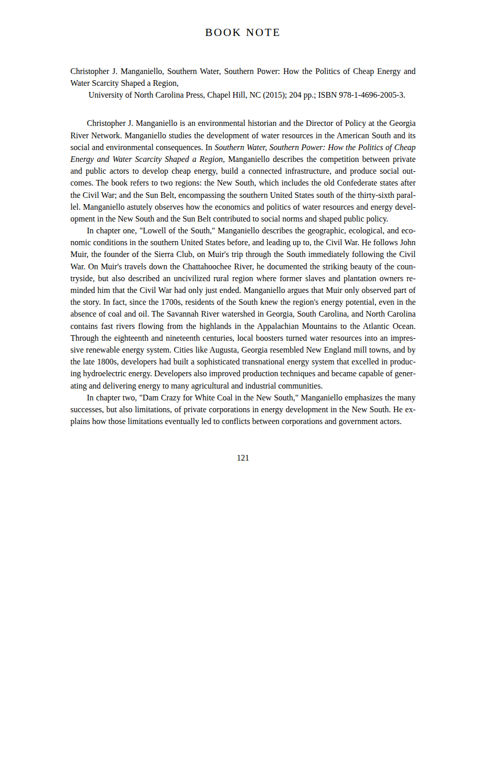BOOK NOTE
Christopher J. Manganiello, Southern Water, Southern Power: How the Politics of Cheap Energy and Water Scarcity Shaped a Region, University of North Carolina Press, Chapel Hill, NC (2015); 204 pp.; ISBN 978-1-4696-2005-3.
Christopher J. Manganiello is an environmental historian and the Director of Policy at the Georgia River Network. Manganiello studies the development of water resources in the American South and its social and environmental consequences. In Southern Water, Southern Power: How the Politics of Cheap Energy and Water Scarcity Shaped a Region, Manganiello describes the competition between private and public actors to develop cheap energy, build a connected infrastructure, and produce social outcomes. The book refers to two regions: the New South, which includes the old Confederate states after the Civil War; and the Sun Belt, encompassing the southern United States south of the thirty-sixth parallel. Manganiello astutely observes how the economics and politics of water resources and energy development in the New South and the Sun Belt contributed to social norms and shaped public policy.
In chapter one, "Lowell of the South," Manganiello describes the geographic, ecological, and economic conditions in the southern United States before, and leading up to, the Civil War. He follows John Muir, the founder of the Sierra Club, on Muir's trip through the South immediately following the Civil War. On Muir's travels down the Chattahoochee River, he documented the striking beauty of the countryside, but also described an uncivilized rural region where former slaves and plantation owners reminded him that the Civil War had only just ended. Manganiello argues that Muir only observed part of the story. In fact, since the 1700s, residents of the South knew the region's energy potential, even in the absence of coal and oil. The Savannah River watershed in Georgia, South Carolina, and North Carolina contains fast rivers flowing from the highlands in the Appalachian Mountains to the Atlantic Ocean. Through the eighteenth and nineteenth centuries, local boosters turned water resources into an impressive renewable energy system. Cities like Augusta, Georgia resembled New England mill towns, and by the late 1800s, developers had built a sophisticated transnational energy system that excelled in producing hydroelectric energy. Developers also improved production techniques and became capable of generating and delivering energy to many agricultural and industrial communities.
In chapter two, "Dam Crazy for White Coal in the New South," Manganiello emphasizes the many successes, but also limitations, of private corporations in energy development in the New South. He explains how those limitations eventually led to conflicts between corporations and government actors.
121